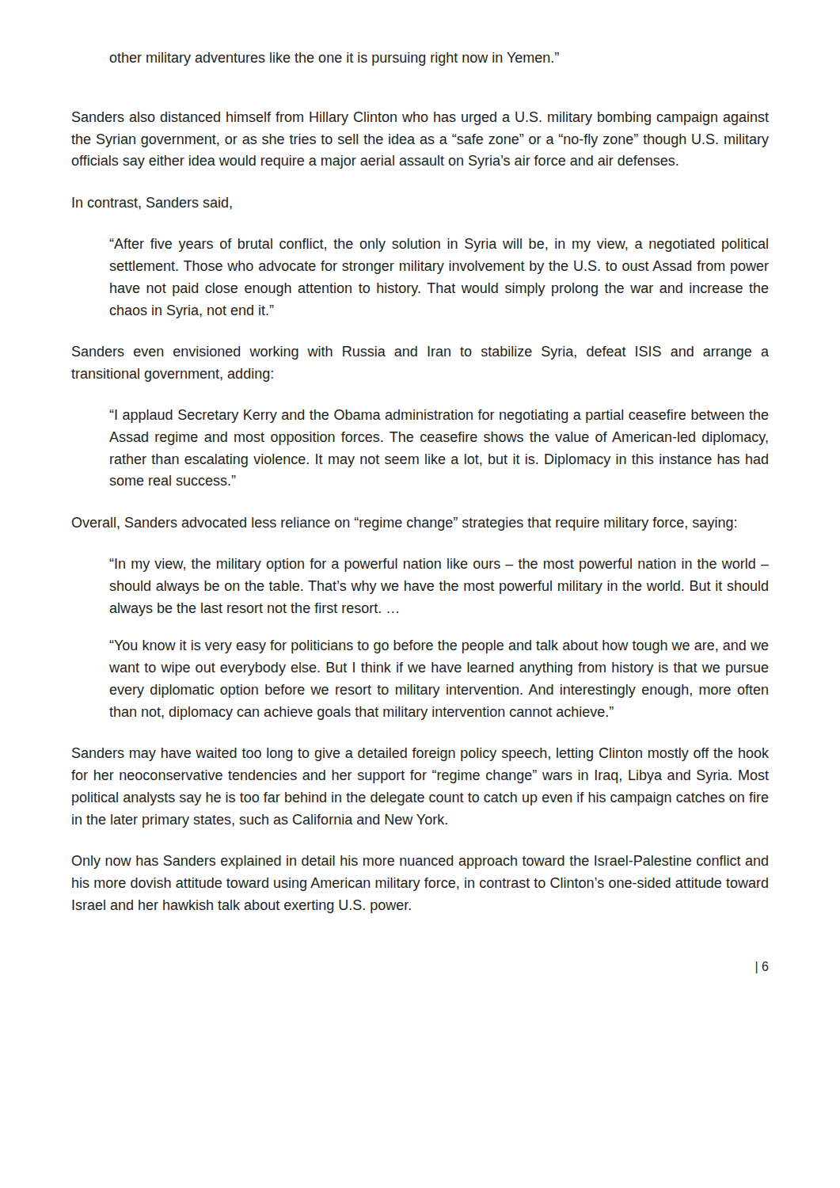other military adventures like the one it is pursuing right now in Yemen.”
Sanders also distanced himself from Hillary Clinton who has urged a U.S. military bombing campaign against the Syrian government, or as she tries to sell the idea as a “safe zone” or a “no-fly zone” though U.S. military officials say either idea would require a major aerial assault on Syria’s air force and air defenses.
In contrast, Sanders said,
“After five years of brutal conflict, the only solution in Syria will be, in my view, a negotiated political settlement. Those who advocate for stronger military involvement by the U.S. to oust Assad from power have not paid close enough attention to history. That would simply prolong the war and increase the chaos in Syria, not end it.”
Sanders even envisioned working with Russia and Iran to stabilize Syria, defeat ISIS and arrange a transitional government, adding:
“I applaud Secretary Kerry and the Obama administration for negotiating a partial ceasefire between the Assad regime and most opposition forces. The ceasefire shows the value of American-led diplomacy, rather than escalating violence. It may not seem like a lot, but it is. Diplomacy in this instance has had some real success.”
Overall, Sanders advocated less reliance on “regime change” strategies that require military force, saying:
“In my view, the military option for a powerful nation like ours – the most powerful nation in the world – should always be on the table. That’s why we have the most powerful military in the world. But it should always be the last resort not the first resort. …
“You know it is very easy for politicians to go before the people and talk about how tough we are, and we want to wipe out everybody else. But I think if we have learned anything from history is that we pursue every diplomatic option before we resort to military intervention. And interestingly enough, more often than not, diplomacy can achieve goals that military intervention cannot achieve.”
Sanders may have waited too long to give a detailed foreign policy speech, letting Clinton mostly off the hook for her neoconservative tendencies and her support for “regime change” wars in Iraq, Libya and Syria. Most political analysts say he is too far behind in the delegate count to catch up even if his campaign catches on fire in the later primary states, such as California and New York.
Only now has Sanders explained in detail his more nuanced approach toward the Israel-Palestine conflict and his more dovish attitude toward using American military force, in contrast to Clinton’s one-sided attitude toward Israel and her hawkish talk about exerting U.S. power.
| 6